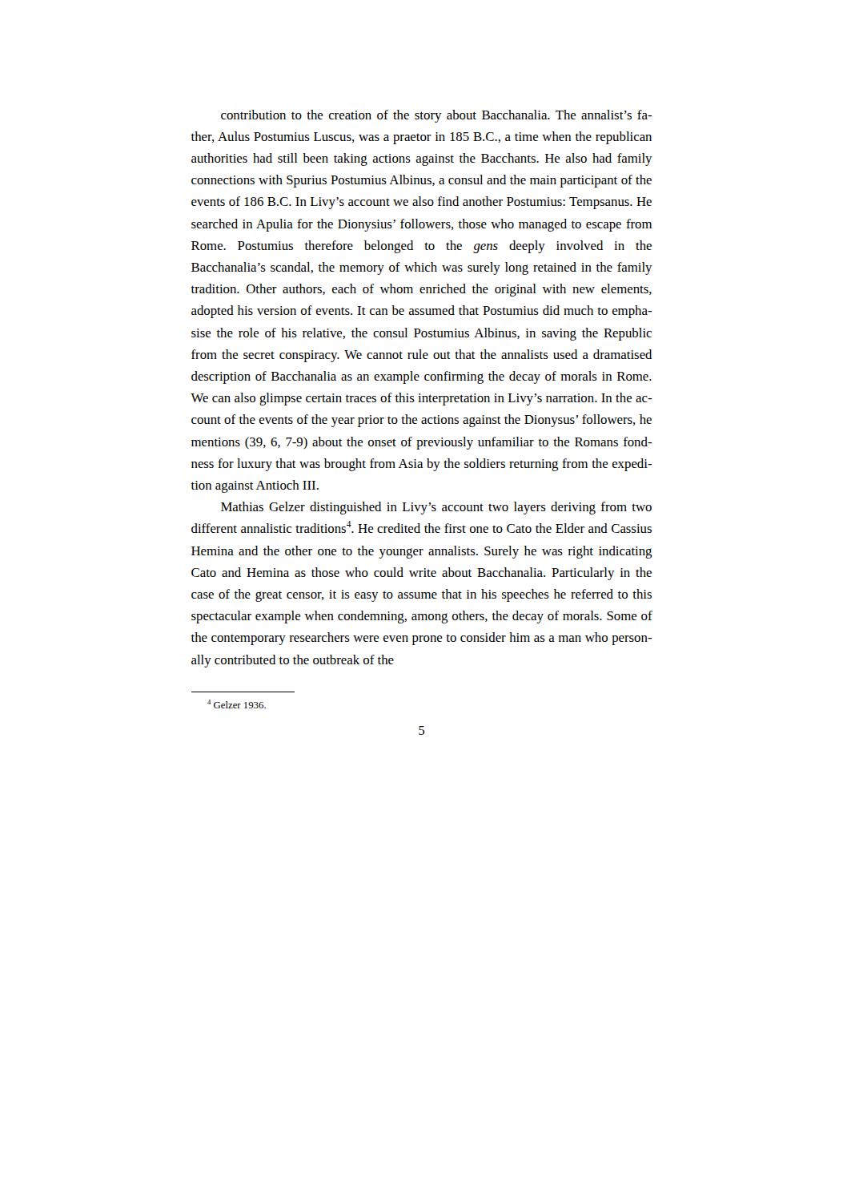contribution to the creation of the story about Bacchanalia. The annalist’s father, Aulus Postumius Luscus, was a praetor in 185 B.C., a time when the republican authorities had still been taking actions against the Bacchants. He also had family connections with Spurius Postumius Albinus, a consul and the main participant of the events of 186 B.C. In Livy’s account we also find another Postumius: Tempsanus. He searched in Apulia for the Dionysius’ followers, those who managed to escape from Rome. Postumius therefore belonged to the gens deeply involved in the Bacchanalia’s scandal, the memory of which was surely long retained in the family tradition. Other authors, each of whom enriched the original with new elements, adopted his version of events. It can be assumed that Postumius did much to emphasise the role of his relative, the consul Postumius Albinus, in saving the Republic from the secret conspiracy. We cannot rule out that the annalists used a dramatised description of Bacchanalia as an example confirming the decay of morals in Rome. We can also glimpse certain traces of this interpretation in Livy’s narration. In the account of the events of the year prior to the actions against the Dionysus’ followers, he mentions (39, 6, 7-9) about the onset of previously unfamiliar to the Romans fondness for luxury that was brought from Asia by the soldiers returning from the expedition against Antioch III.
Mathias Gelzer distinguished in Livy’s account two layers deriving from two different annalistic traditions4. He credited the first one to Cato the Elder and Cassius Hemina and the other one to the younger annalists. Surely he was right indicating Cato and Hemina as those who could write about Bacchanalia. Particularly in the case of the great censor, it is easy to assume that in his speeches he referred to this spectacular example when condemning, among others, the decay of morals. Some of the contemporary researchers were even prone to consider him as a man who personally contributed to the outbreak of the
4 Gelzer 1936.
5